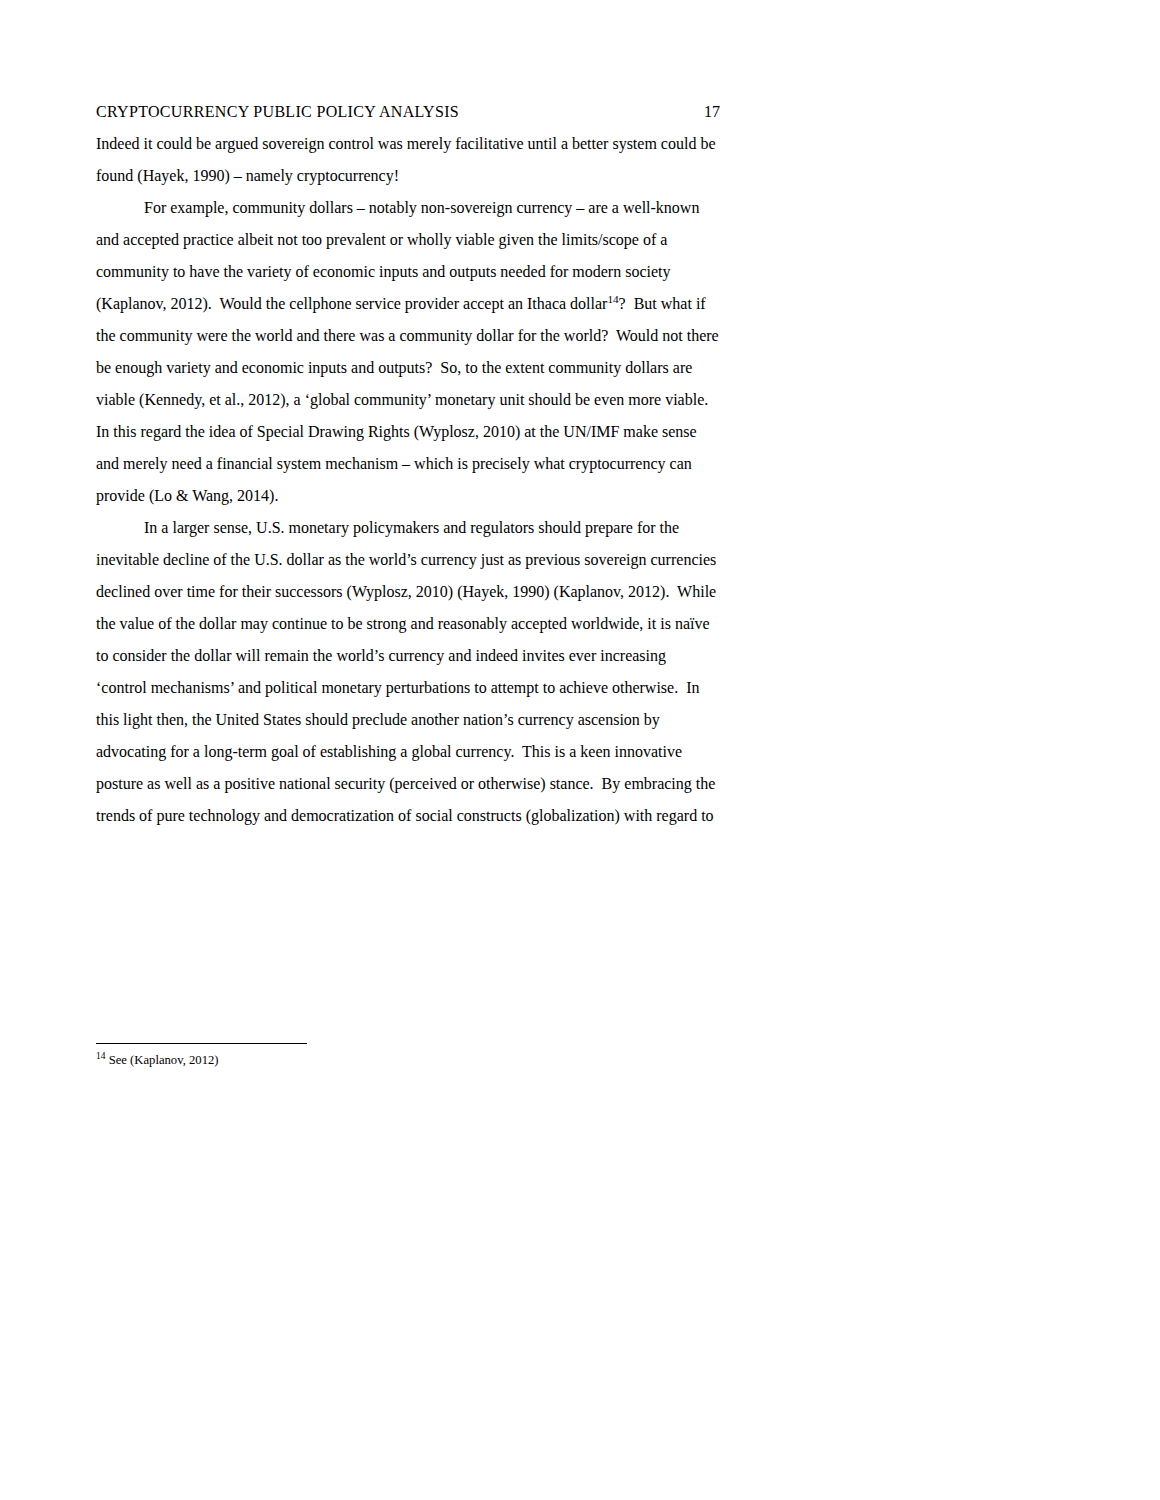Cryptocurrency Public Policy Analysis 17
Indeed it could be argued sovereign control was merely facilitative until a better system could be found (Hayek, 1990) – namely cryptocurrency!
For example, community dollars – notably non-sovereign currency – are a well-known and accepted practice albeit not too prevalent or wholly viable given the limits/scope of a community to have the variety of economic inputs and outputs needed for modern society (Kaplanov, 2012). Would the cellphone service provider accept an Ithaca dollar14? But what if the community were the world and there was a community dollar for the world? Would not there be enough variety and economic inputs and outputs? So, to the extent community dollars are viable (Kennedy, et al., 2012), a ‘global community’ monetary unit should be even more viable. In this regard the idea of Special Drawing Rights (Wyplosz, 2010) at the UN/IMF make sense and merely need a financial system mechanism – which is precisely what cryptocurrency can provide (Lo & Wang, 2014).
In a larger sense, U.S. monetary policymakers and regulators should prepare for the inevitable decline of the U.S. dollar as the world’s currency just as previous sovereign currencies declined over time for their successors (Wyplosz, 2010) (Hayek, 1990) (Kaplanov, 2012). While the value of the dollar may continue to be strong and reasonably accepted worldwide, it is naïve to consider the dollar will remain the world’s currency and indeed invites ever increasing ‘control mechanisms’ and political monetary perturbations to attempt to achieve otherwise. In this light then, the United States should preclude another nation’s currency ascension by advocating for a long-term goal of establishing a global currency. This is a keen innovative posture as well as a positive national security (perceived or otherwise) stance. By embracing the trends of pure technology and democratization of social constructs (globalization) with regard to
14 See (Kaplanov, 2012)